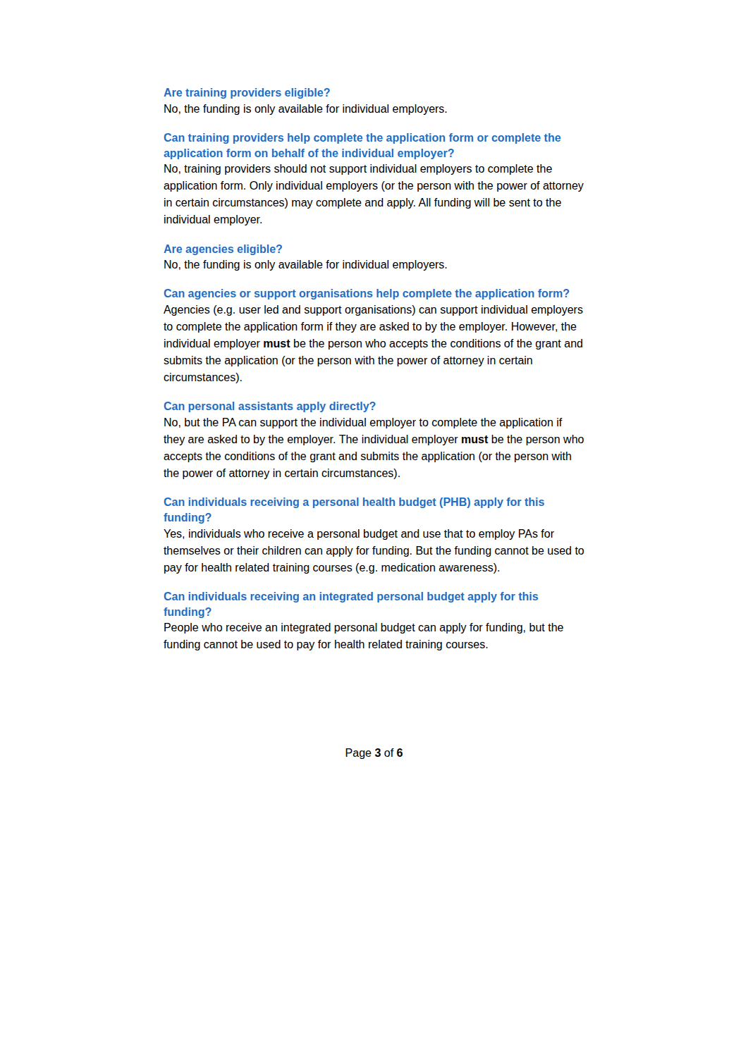Are training providers eligible?
No, the funding is only available for individual employers.
Can training providers help complete the application form or complete the application form on behalf of the individual employer?
No, training providers should not support individual employers to complete the application form. Only individual employers (or the person with the power of attorney in certain circumstances) may complete and apply. All funding will be sent to the individual employer.
Are agencies eligible?
No, the funding is only available for individual employers.
Can agencies or support organisations help complete the application form?
Agencies (e.g. user led and support organisations) can support individual employers to complete the application form if they are asked to by the employer. However, the individual employer must be the person who accepts the conditions of the grant and submits the application (or the person with the power of attorney in certain circumstances).
Can personal assistants apply directly?
No, but the PA can support the individual employer to complete the application if they are asked to by the employer. The individual employer must be the person who accepts the conditions of the grant and submits the application (or the person with the power of attorney in certain circumstances).
Can individuals receiving a personal health budget (PHB) apply for this funding?
Yes, individuals who receive a personal budget and use that to employ PAs for themselves or their children can apply for funding. But the funding cannot be used to pay for health related training courses (e.g. medication awareness).
Can individuals receiving an integrated personal budget apply for this funding?
People who receive an integrated personal budget can apply for funding, but the funding cannot be used to pay for health related training courses.
Page 3 of 6